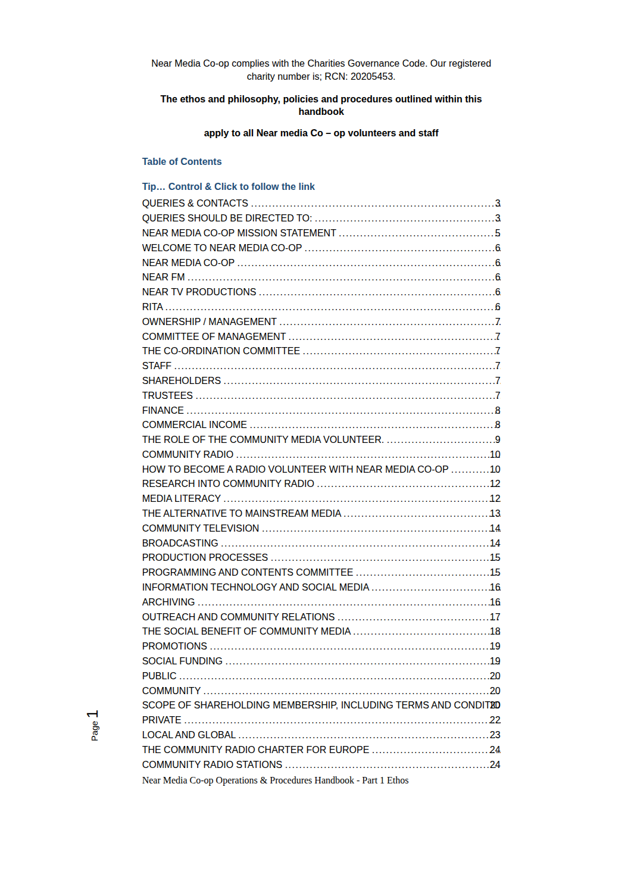Near Media Co-op complies with the Charities Governance Code. Our registered
charity number is; RCN: 20205453.
The ethos and philosophy, policies and procedures outlined within this handbook
apply to all Near media Co – op volunteers and staff
Table of Contents
Tip… Control & Click to follow the link
3 QUERIES & CONTACTS .................................................................................................
3 QUERIES SHOULD BE DIRECTED TO: ...........................................................................
5 NEAR MEDIA CO-OP MISSION STATEMENT ...............................................................
6 WELCOME TO NEAR MEDIA CO-OP ............................................................................
6 NEAR MEDIA CO-OP ..................................................................................................
6 NEAR FM ..............................................................................................................
6 NEAR TV PRODUCTIONS ..........................................................................................
6 RITA .................................................................................................................
7 OWNERSHIP / MANAGEMENT ....................................................................................
7 COMMITTEE OF MANAGEMENT ...............................................................................
7 THE CO-ORDINATION COMMITTEE ..........................................................................
7 STAFF ....................................................................................................................
7 SHAREHOLDERS .......................................................................................................
7 TRUSTEES .............................................................................................................
8 FINANCE .................................................................................................................
8 COMMERCIAL INCOME ............................................................................................
9 THE ROLE OF THE COMMUNITY MEDIA VOLUNTEER. ..................................................
10 COMMUNITY RADIO ................................................................................................
10 HOW TO BECOME A RADIO VOLUNTEER WITH NEAR MEDIA CO-OP .........................
12 RESEARCH INTO COMMUNITY RADIO .......................................................................
12 MEDIA LITERACY .......................................................................................................
13 THE ALTERNATIVE TO MAINSTREAM MEDIA ..............................................................
14 COMMUNITY TELEVISION .........................................................................................
14 BROADCASTING .......................................................................................................
15 PRODUCTION PROCESSES .........................................................................................
15 PROGRAMMING AND CONTENTS COMMITTEE ..........................................................
16 INFORMATION TECHNOLOGY AND SOCIAL MEDIA ....................................................
16 ARCHIVING ..............................................................................................................
17 OUTREACH AND COMMUNITY RELATIONS ................................................................
18 THE SOCIAL BENEFIT OF COMMUNITY MEDIA ............................................................
19 PROMOTIONS ..........................................................................................................
19 SOCIAL FUNDING ......................................................................................................
20 PUBLIC ...................................................................................................................
20 COMMUNITY ...........................................................................................................
20 SCOPE OF SHAREHOLDING MEMBERSHIP, INCLUDING TERMS AND CONDITIONS
22 PRIVATE .................................................................................................................
23 LOCAL AND GLOBAL ..................................................................................................
24 THE COMMUNITY RADIO CHARTER FOR EUROPE .....................................................
24 COMMUNITY RADIO STATIONS ...............................................................................
Page 1
Near Media Co-op Operations & Procedures Handbook - Part 1 Ethos